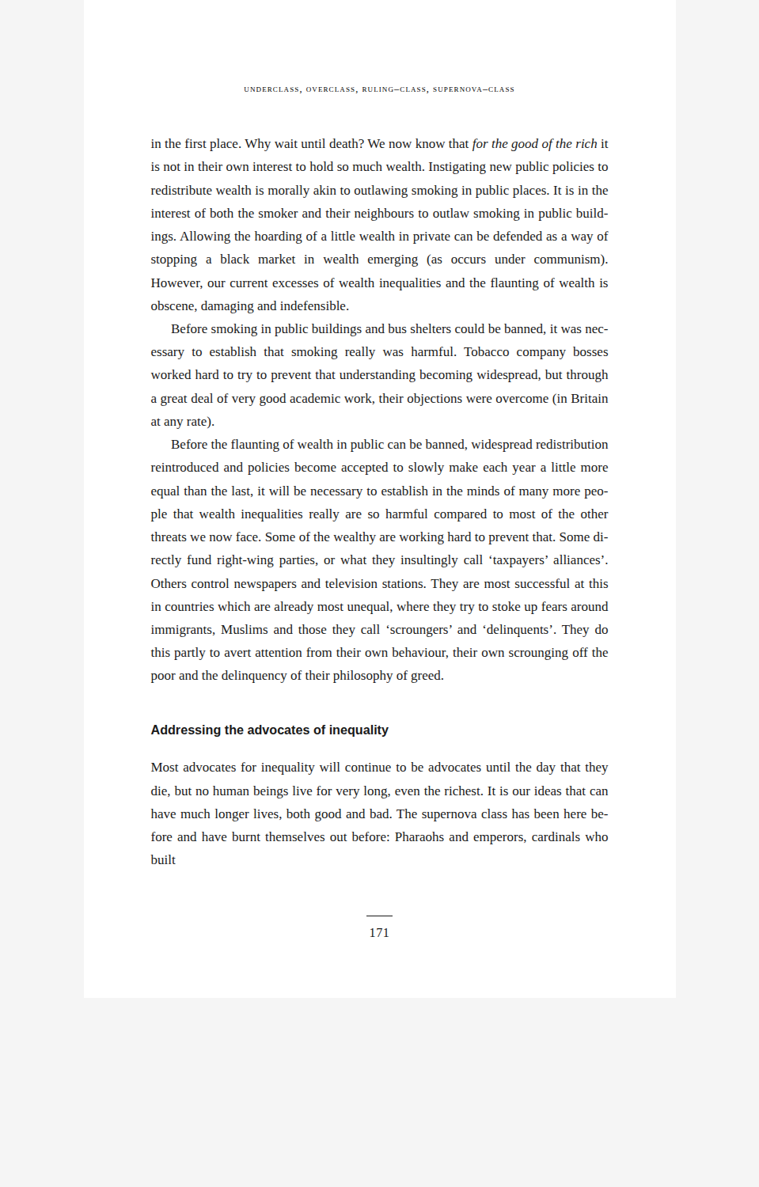Underclass, Overclass, Ruling–Class, Supernova–Class
in the first place. Why wait until death? We now know that for the good of the rich it is not in their own interest to hold so much wealth. Instigating new public policies to redistribute wealth is morally akin to outlawing smoking in public places. It is in the interest of both the smoker and their neighbours to outlaw smoking in public buildings. Allowing the hoarding of a little wealth in private can be defended as a way of stopping a black market in wealth emerging (as occurs under communism). However, our current excesses of wealth inequalities and the flaunting of wealth is obscene, damaging and indefensible.
Before smoking in public buildings and bus shelters could be banned, it was necessary to establish that smoking really was harmful. Tobacco company bosses worked hard to try to prevent that understanding becoming widespread, but through a great deal of very good academic work, their objections were overcome (in Britain at any rate).
Before the flaunting of wealth in public can be banned, widespread redistribution reintroduced and policies become accepted to slowly make each year a little more equal than the last, it will be necessary to establish in the minds of many more people that wealth inequalities really are so harmful compared to most of the other threats we now face. Some of the wealthy are working hard to prevent that. Some directly fund right-wing parties, or what they insultingly call ‘taxpayers’ alliances’. Others control newspapers and television stations. They are most successful at this in countries which are already most unequal, where they try to stoke up fears around immigrants, Muslims and those they call ‘scroungers’ and ‘delinquents’. They do this partly to avert attention from their own behaviour, their own scrounging off the poor and the delinquency of their philosophy of greed.
Addressing the advocates of inequality
Most advocates for inequality will continue to be advocates until the day that they die, but no human beings live for very long, even the richest. It is our ideas that can have much longer lives, both good and bad. The supernova class has been here before and have burnt themselves out before: Pharaohs and emperors, cardinals who built
171